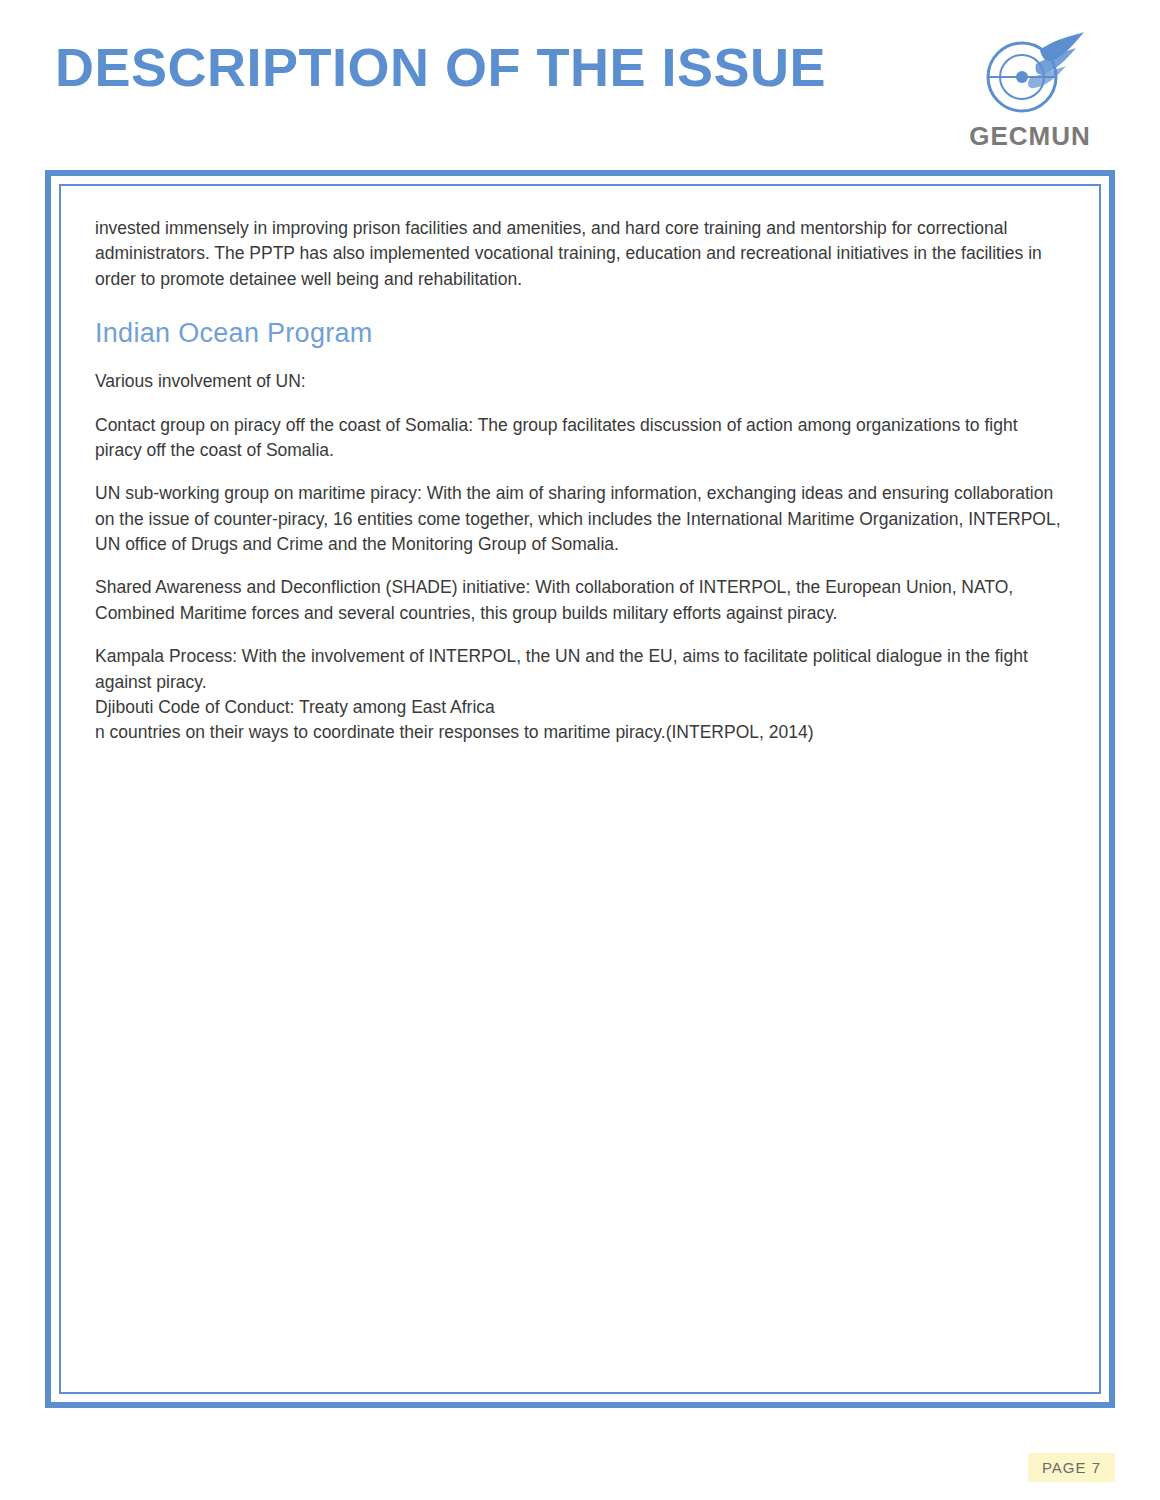Description of the Issue
GECMUN
invested immensely in improving prison facilities and amenities, and hard core training and mentorship for correctional administrators. The PPTP has also implemented vocational training, education and recreational initiatives in the facilities in order to promote detainee well being and rehabilitation.
Indian Ocean Program
Various involvement of UN:
Contact group on piracy off the coast of Somalia: The group facilitates discussion of action among organizations to fight piracy off the coast of Somalia.
UN sub-working group on maritime piracy: With the aim of sharing information, exchanging ideas and ensuring collaboration on the issue of counter-piracy, 16 entities come together, which includes the International Maritime Organization, INTERPOL, UN office of Drugs and Crime and the Monitoring Group of Somalia.
Shared Awareness and Deconfliction (SHADE) initiative: With collaboration of INTERPOL, the European Union, NATO, Combined Maritime forces and several countries, this group builds military efforts against piracy.
Kampala Process: With the involvement of INTERPOL, the UN and the EU, aims to facilitate political dialogue in the fight against piracy.
Djibouti Code of Conduct: Treaty among East Africa
n countries on their ways to coordinate their responses to maritime piracy.(INTERPOL, 2014)
PAGE 7